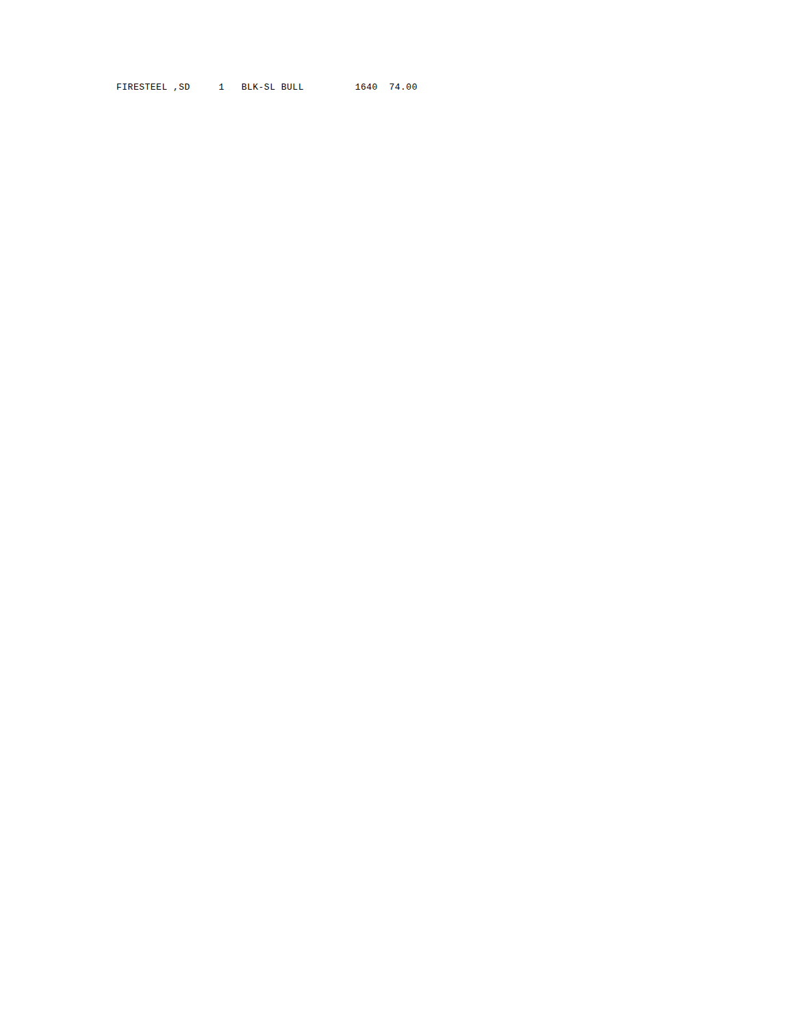FIRESTEEL ,SD 1 BLK-SL BULL 1640 74.00